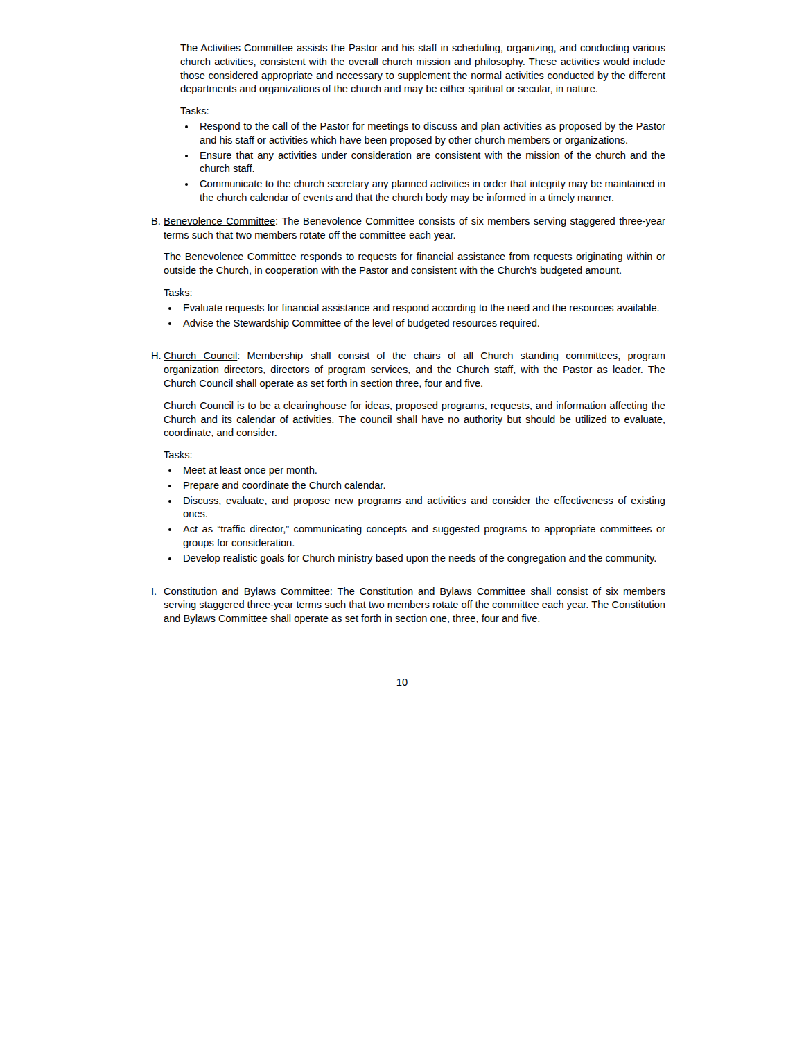The Activities Committee assists the Pastor and his staff in scheduling, organizing, and conducting various church activities, consistent with the overall church mission and philosophy. These activities would include those considered appropriate and necessary to supplement the normal activities conducted by the different departments and organizations of the church and may be either spiritual or secular, in nature.
Tasks:
Respond to the call of the Pastor for meetings to discuss and plan activities as proposed by the Pastor and his staff or activities which have been proposed by other church members or organizations.
Ensure that any activities under consideration are consistent with the mission of the church and the church staff.
Communicate to the church secretary any planned activities in order that integrity may be maintained in the church calendar of events and that the church body may be informed in a timely manner.
B.
Benevolence Committee: The Benevolence Committee consists of six members serving staggered three-year terms such that two members rotate off the committee each year.
The Benevolence Committee responds to requests for financial assistance from requests originating within or outside the Church, in cooperation with the Pastor and consistent with the Church's budgeted amount.
Tasks:
Evaluate requests for financial assistance and respond according to the need and the resources available.
Advise the Stewardship Committee of the level of budgeted resources required.
H.
Church Council: Membership shall consist of the chairs of all Church standing committees, program organization directors, directors of program services, and the Church staff, with the Pastor as leader. The Church Council shall operate as set forth in section three, four and five.
Church Council is to be a clearinghouse for ideas, proposed programs, requests, and information affecting the Church and its calendar of activities. The council shall have no authority but should be utilized to evaluate, coordinate, and consider.
Tasks:
Meet at least once per month.
Prepare and coordinate the Church calendar.
Discuss, evaluate, and propose new programs and activities and consider the effectiveness of existing ones.
Act as “traffic director,” communicating concepts and suggested programs to appropriate committees or groups for consideration.
Develop realistic goals for Church ministry based upon the needs of the congregation and the community.
I.
Constitution and Bylaws Committee: The Constitution and Bylaws Committee shall consist of six members serving staggered three-year terms such that two members rotate off the committee each year. The Constitution and Bylaws Committee shall operate as set forth in section one, three, four and five.
10